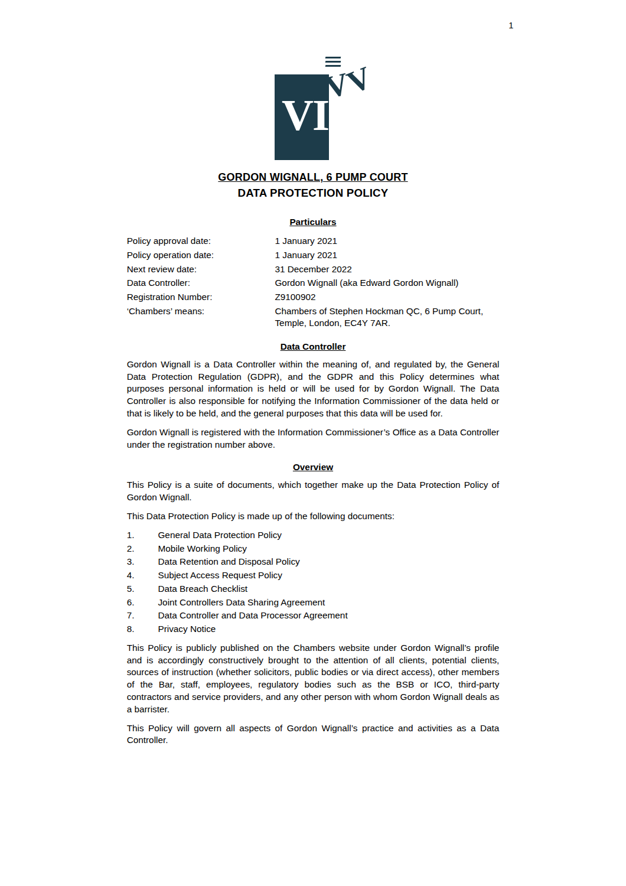1
VI
VV
GORDON WIGNALL, 6 PUMP COURT
DATA PROTECTION POLICY
Particulars
| Policy approval date: | 1 January 2021 |
| Policy operation date: | 1 January 2021 |
| Next review date: | 31 December 2022 |
| Data Controller: | Gordon Wignall (aka Edward Gordon Wignall) |
| Registration Number: | Z9100902 |
| ‘Chambers’ means: | Chambers of Stephen Hockman QC, 6 Pump Court, Temple, London, EC4Y 7AR. |
Data Controller
Gordon Wignall is a Data Controller within the meaning of, and regulated by, the General Data Protection Regulation (GDPR), and the GDPR and this Policy determines what purposes personal information is held or will be used for by Gordon Wignall. The Data Controller is also responsible for notifying the Information Commissioner of the data held or that is likely to be held, and the general purposes that this data will be used for.
Gordon Wignall is registered with the Information Commissioner’s Office as a Data Controller under the registration number above.
Overview
This Policy is a suite of documents, which together make up the Data Protection Policy of Gordon Wignall.
This Data Protection Policy is made up of the following documents:
1. General Data Protection Policy
2. Mobile Working Policy
3. Data Retention and Disposal Policy
4. Subject Access Request Policy
5. Data Breach Checklist
6. Joint Controllers Data Sharing Agreement
7. Data Controller and Data Processor Agreement
8. Privacy Notice
This Policy is publicly published on the Chambers website under Gordon Wignall’s profile and is accordingly constructively brought to the attention of all clients, potential clients, sources of instruction (whether solicitors, public bodies or via direct access), other members of the Bar, staff, employees, regulatory bodies such as the BSB or ICO, third-party contractors and service providers, and any other person with whom Gordon Wignall deals as a barrister.
This Policy will govern all aspects of Gordon Wignall’s practice and activities as a Data Controller.